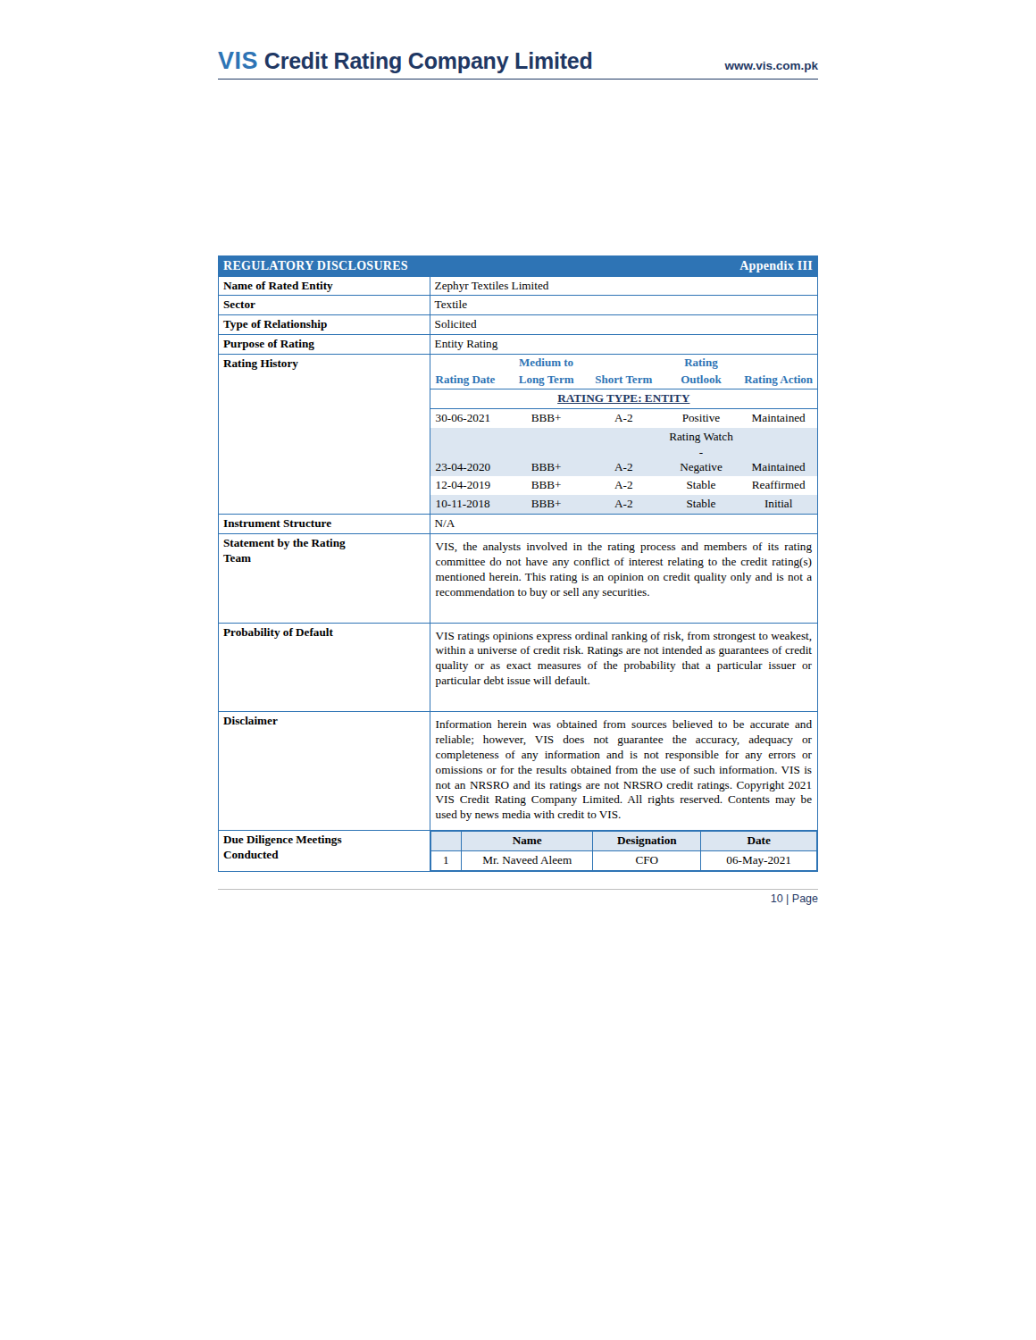VIS Credit Rating Company Limited
www.vis.com.pk
| REGULATORY DISCLOSURES | Appendix III |
| Name of Rated Entity | Zephyr Textiles Limited |
| Sector | Textile |
| Type of Relationship | Solicited |
| Purpose of Rating | Entity Rating |
| Rating History | / / Medium to / / Rating / / / --- / --- / --- / --- / --- / / Rating Date / Long Term / Short Term / Outlook / Rating Action / / RATING TYPE: ENTITY / / 30-06-2021 / BBB+ / A-2 / Positive / Maintained / / 23-04-2020 / BBB+ / A-2 / Rating Watch - Negative / Maintained / / 12-04-2019 / BBB+ / A-2 / Stable / Reaffirmed / / 10-11-2018 / BBB+ / A-2 / Stable / Initial / |
| Instrument Structure | N/A |
| Statement by the Rating Team | VIS, the analysts involved in the rating process and members of its rating committee do not have any conflict of interest relating to the credit rating(s) mentioned herein. This rating is an opinion on credit quality only and is not a recommendation to buy or sell any securities. |
| Probability of Default | VIS ratings opinions express ordinal ranking of risk, from strongest to weakest, within a universe of credit risk. Ratings are not intended as guarantees of credit quality or as exact measures of the probability that a particular issuer or particular debt issue will default. |
| Disclaimer | Information herein was obtained from sources believed to be accurate and reliable; however, VIS does not guarantee the accuracy, adequacy or completeness of any information and is not responsible for any errors or omissions or for the results obtained from the use of such information. VIS is not an NRSRO and its ratings are not NRSRO credit ratings. Copyright 2021 VIS Credit Rating Company Limited. All rights reserved. Contents may be used by news media with credit to VIS. |
| Due Diligence Meetings Conducted | / / Name / Designation / Date / / --- / --- / --- / --- / / 1 / Mr. Naveed Aleem / CFO / 06-May-2021 / |
10 | Page